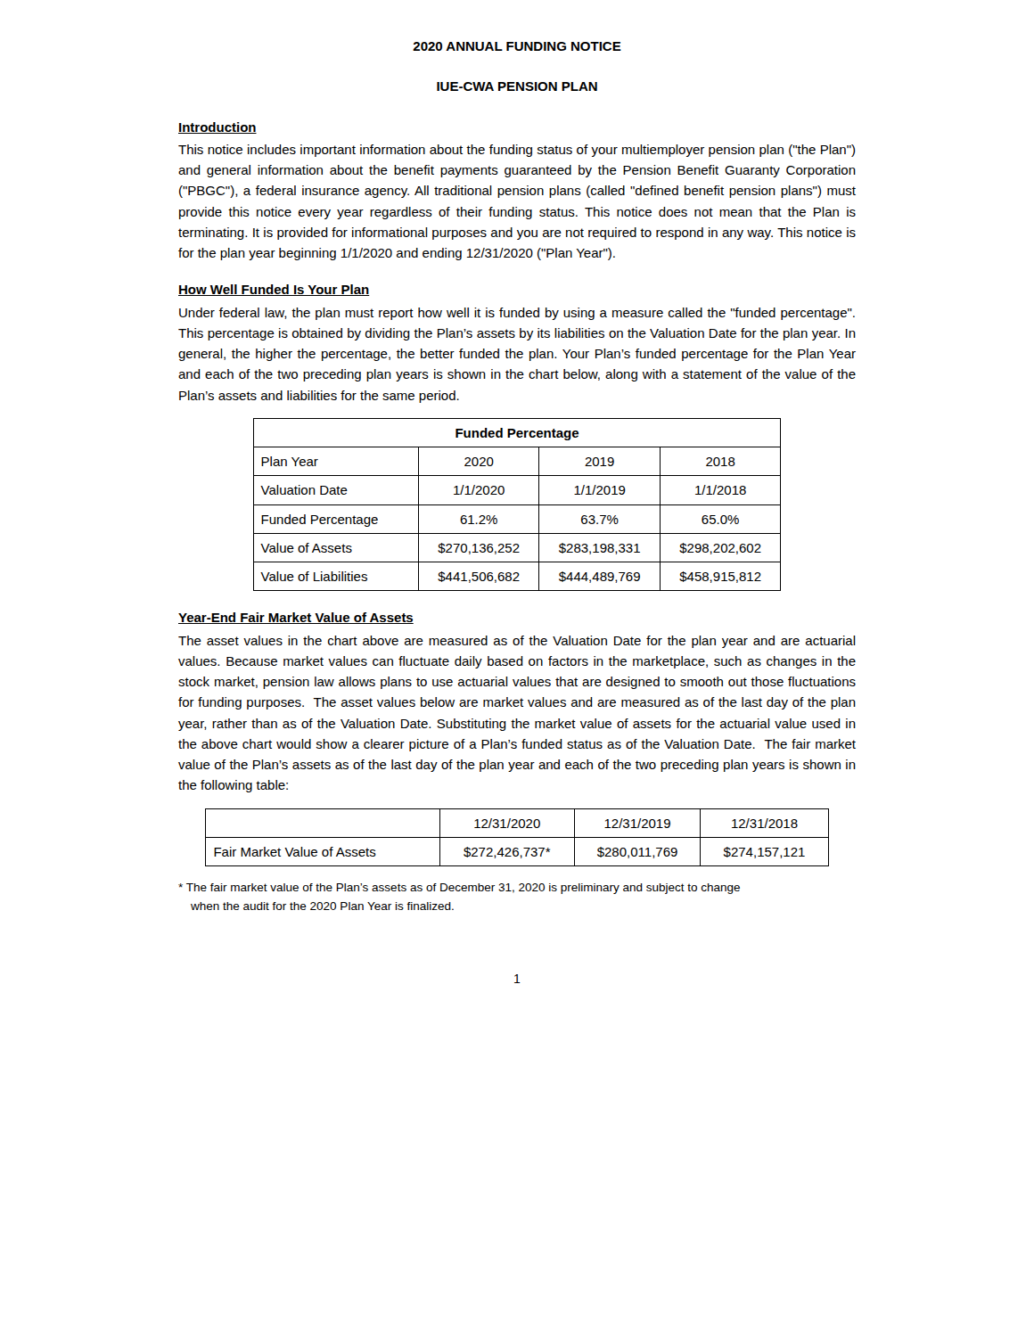2020 ANNUAL FUNDING NOTICE
IUE-CWA PENSION PLAN
Introduction
This notice includes important information about the funding status of your multiemployer pension plan ("the Plan") and general information about the benefit payments guaranteed by the Pension Benefit Guaranty Corporation ("PBGC"), a federal insurance agency. All traditional pension plans (called "defined benefit pension plans") must provide this notice every year regardless of their funding status. This notice does not mean that the Plan is terminating. It is provided for informational purposes and you are not required to respond in any way. This notice is for the plan year beginning 1/1/2020 and ending 12/31/2020 ("Plan Year").
How Well Funded Is Your Plan
Under federal law, the plan must report how well it is funded by using a measure called the "funded percentage". This percentage is obtained by dividing the Plan’s assets by its liabilities on the Valuation Date for the plan year. In general, the higher the percentage, the better funded the plan. Your Plan’s funded percentage for the Plan Year and each of the two preceding plan years is shown in the chart below, along with a statement of the value of the Plan’s assets and liabilities for the same period.
| Funded Percentage |
| --- |
| Plan Year | 2020 | 2019 | 2018 |
| Valuation Date | 1/1/2020 | 1/1/2019 | 1/1/2018 |
| Funded Percentage | 61.2% | 63.7% | 65.0% |
| Value of Assets | $270,136,252 | $283,198,331 | $298,202,602 |
| Value of Liabilities | $441,506,682 | $444,489,769 | $458,915,812 |
Year-End Fair Market Value of Assets
The asset values in the chart above are measured as of the Valuation Date for the plan year and are actuarial values. Because market values can fluctuate daily based on factors in the marketplace, such as changes in the stock market, pension law allows plans to use actuarial values that are designed to smooth out those fluctuations for funding purposes. The asset values below are market values and are measured as of the last day of the plan year, rather than as of the Valuation Date. Substituting the market value of assets for the actuarial value used in the above chart would show a clearer picture of a Plan’s funded status as of the Valuation Date. The fair market value of the Plan’s assets as of the last day of the plan year and each of the two preceding plan years is shown in the following table:
| | 12/31/2020 | 12/31/2019 | 12/31/2018 |
| Fair Market Value of Assets | $272,426,737* | $280,011,769 | $274,157,121 |
* The fair market value of the Plan’s assets as of December 31, 2020 is preliminary and subject to change when the audit for the 2020 Plan Year is finalized.
1